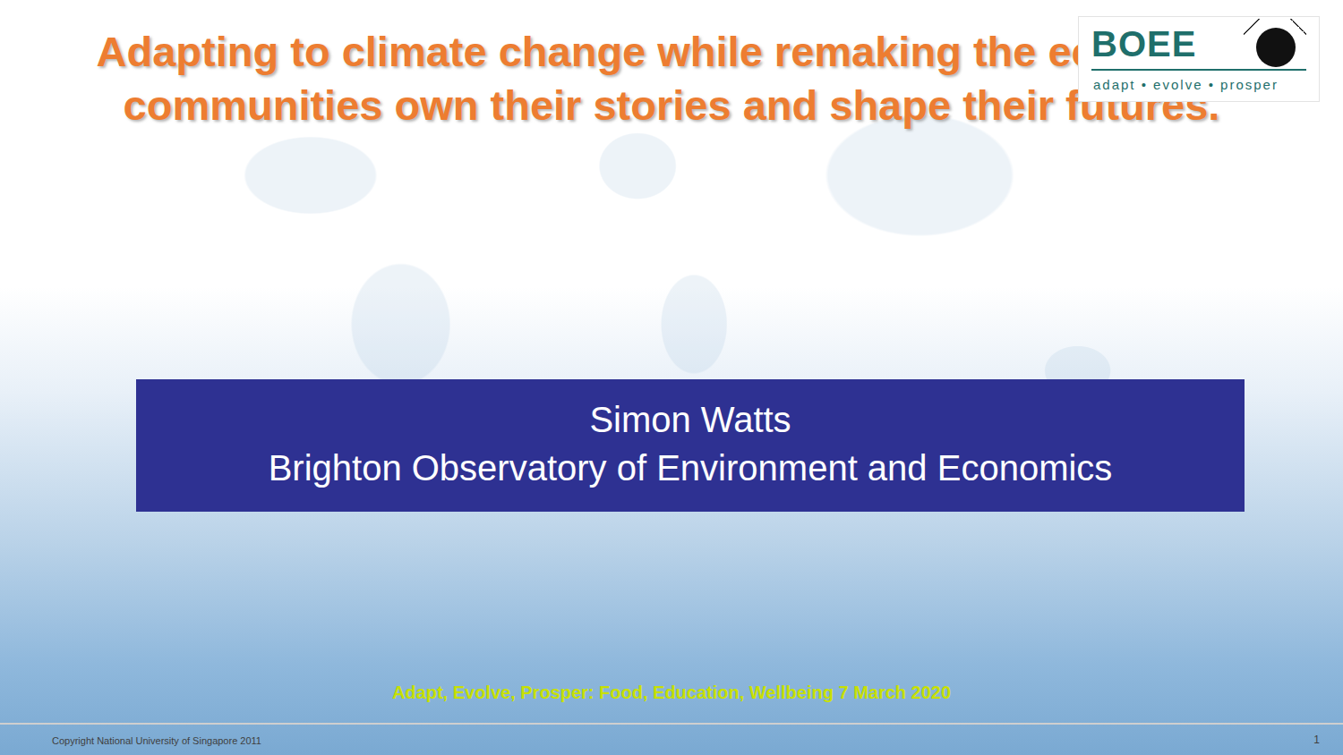Adapting to climate change while remaking the economy: communities own their stories and shape their futures.
BOEE adapt • evolve • prosper
Simon Watts
Brighton Observatory of Environment and Economics
Adapt, Evolve, Prosper: Food, Education, Wellbeing 7 March 2020
Copyright National University of Singapore 2011
1